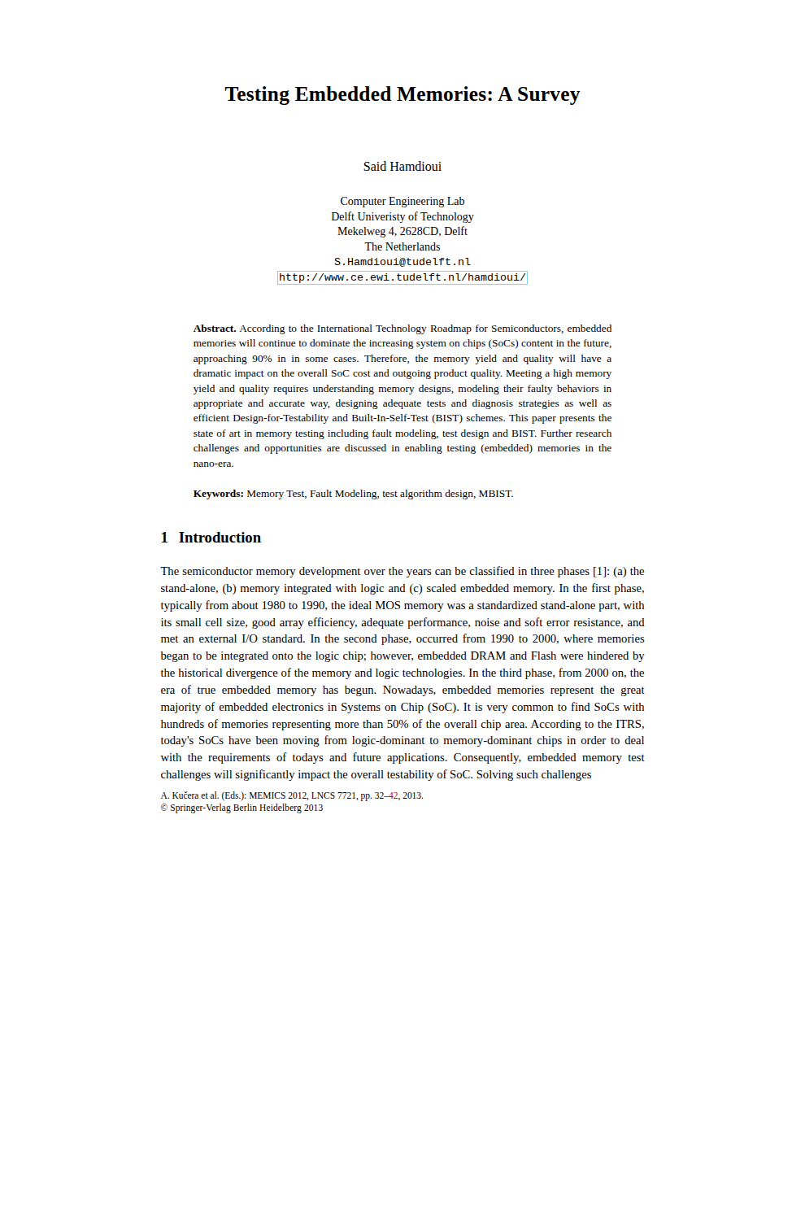Testing Embedded Memories: A Survey
Said Hamdioui
Computer Engineering Lab
Delft Univeristy of Technology
Mekelweg 4, 2628CD, Delft
The Netherlands
S.Hamdioui@tudelft.nl
http://www.ce.ewi.tudelft.nl/hamdioui/
Abstract. According to the International Technology Roadmap for Semiconductors, embedded memories will continue to dominate the increasing system on chips (SoCs) content in the future, approaching 90% in in some cases. Therefore, the memory yield and quality will have a dramatic impact on the overall SoC cost and outgoing product quality. Meeting a high memory yield and quality requires understanding memory designs, modeling their faulty behaviors in appropriate and accurate way, designing adequate tests and diagnosis strategies as well as efficient Design-for-Testability and Built-In-Self-Test (BIST) schemes. This paper presents the state of art in memory testing including fault modeling, test design and BIST. Further research challenges and opportunities are discussed in enabling testing (embedded) memories in the nano-era.
Keywords: Memory Test, Fault Modeling, test algorithm design, MBIST.
1 Introduction
The semiconductor memory development over the years can be classified in three phases [1]: (a) the stand-alone, (b) memory integrated with logic and (c) scaled embedded memory. In the first phase, typically from about 1980 to 1990, the ideal MOS memory was a standardized stand-alone part, with its small cell size, good array efficiency, adequate performance, noise and soft error resistance, and met an external I/O standard. In the second phase, occurred from 1990 to 2000, where memories began to be integrated onto the logic chip; however, embedded DRAM and Flash were hindered by the historical divergence of the memory and logic technologies. In the third phase, from 2000 on, the era of true embedded memory has begun. Nowadays, embedded memories represent the great majority of embedded electronics in Systems on Chip (SoC). It is very common to find SoCs with hundreds of memories representing more than 50% of the overall chip area. According to the ITRS, today's SoCs have been moving from logic-dominant to memory-dominant chips in order to deal with the requirements of todays and future applications. Consequently, embedded memory test challenges will significantly impact the overall testability of SoC. Solving such challenges
A. Kučera et al. (Eds.): MEMICS 2012, LNCS 7721, pp. 32–42, 2013.
© Springer-Verlag Berlin Heidelberg 2013